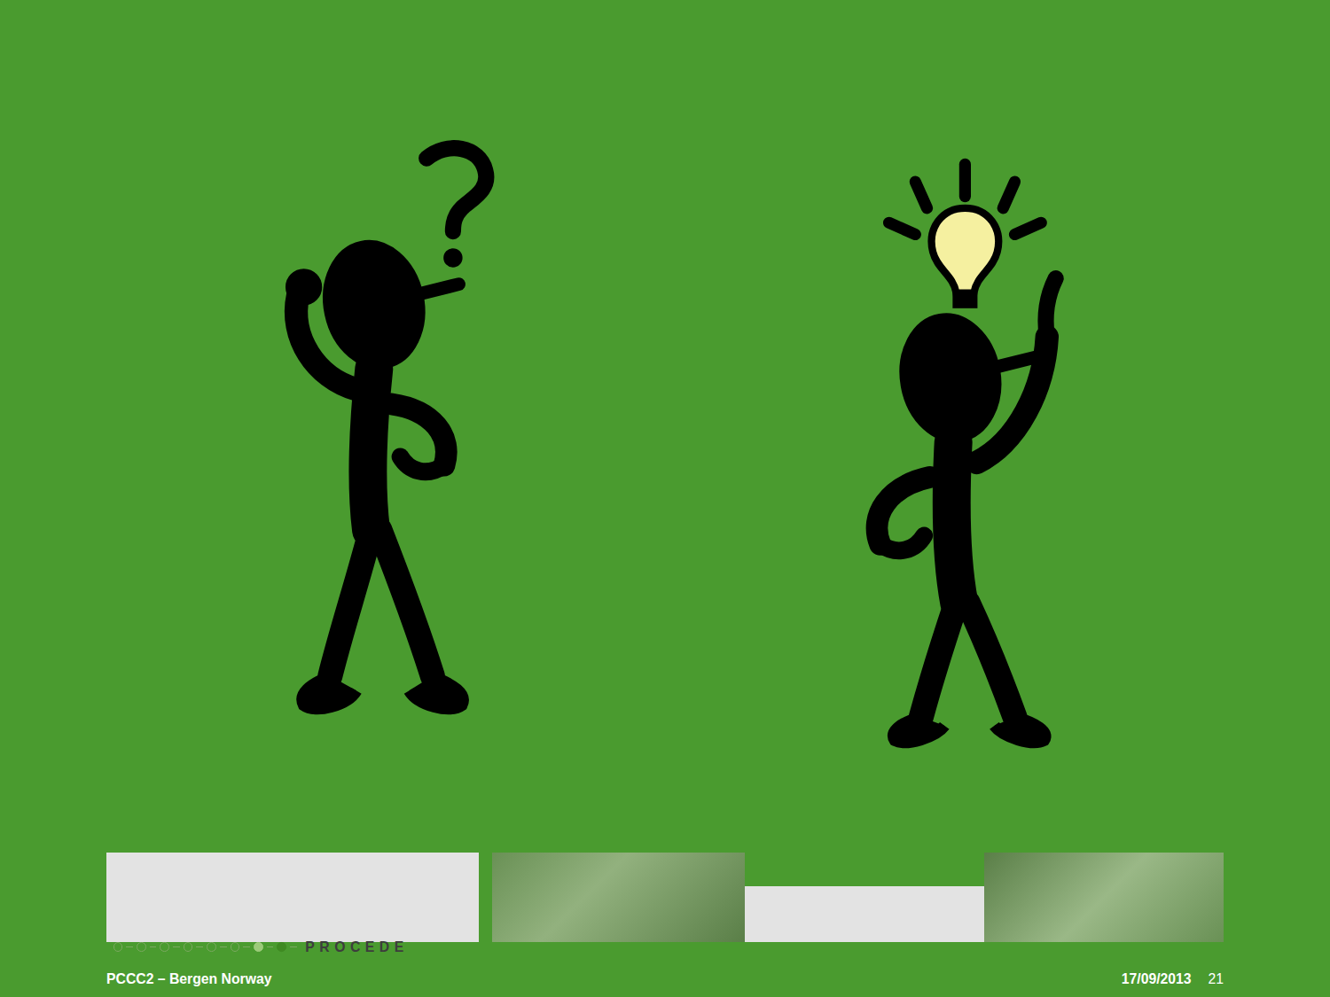PROCEDE
PCCC2 – Bergen Norway
17/09/2013 21